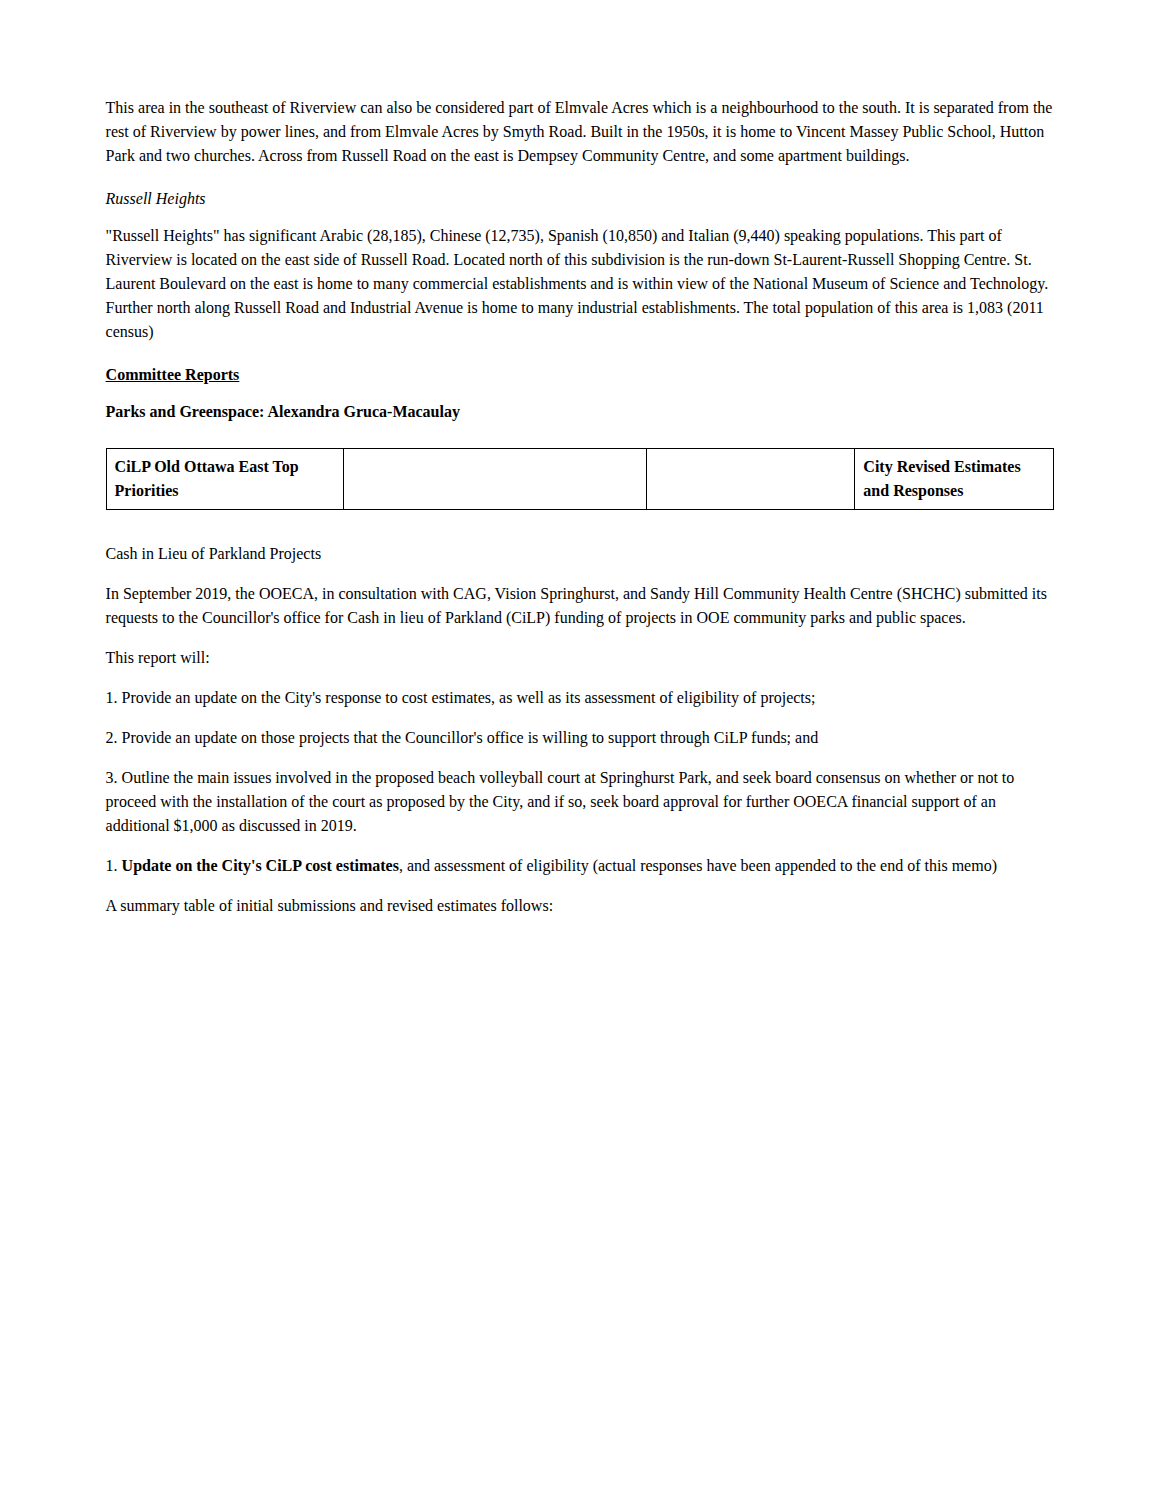This area in the southeast of Riverview can also be considered part of Elmvale Acres which is a neighbourhood to the south. It is separated from the rest of Riverview by power lines, and from Elmvale Acres by Smyth Road. Built in the 1950s, it is home to Vincent Massey Public School, Hutton Park and two churches. Across from Russell Road on the east is Dempsey Community Centre, and some apartment buildings.
Russell Heights
"Russell Heights" has significant Arabic (28,185), Chinese (12,735), Spanish (10,850) and Italian (9,440) speaking populations. This part of Riverview is located on the east side of Russell Road. Located north of this subdivision is the run-down St-Laurent-Russell Shopping Centre. St. Laurent Boulevard on the east is home to many commercial establishments and is within view of the National Museum of Science and Technology. Further north along Russell Road and Industrial Avenue is home to many industrial establishments. The total population of this area is 1,083 (2011 census)
Committee Reports
Parks and Greenspace: Alexandra Gruca-Macaulay
| CiLP Old Ottawa East Top Priorities | | | City Revised Estimates and Responses |
Cash in Lieu of Parkland Projects
In September 2019, the OOECA, in consultation with CAG, Vision Springhurst, and Sandy Hill Community Health Centre (SHCHC) submitted its requests to the Councillor's office for Cash in lieu of Parkland (CiLP) funding of projects in OOE community parks and public spaces.
This report will:
1. Provide an update on the City's response to cost estimates, as well as its assessment of eligibility of projects;
2. Provide an update on those projects that the Councillor's office is willing to support through CiLP funds; and
3. Outline the main issues involved in the proposed beach volleyball court at Springhurst Park, and seek board consensus on whether or not to proceed with the installation of the court as proposed by the City, and if so, seek board approval for further OOECA financial support of an additional $1,000 as discussed in 2019.
1. Update on the City's CiLP cost estimates, and assessment of eligibility (actual responses have been appended to the end of this memo)
A summary table of initial submissions and revised estimates follows: